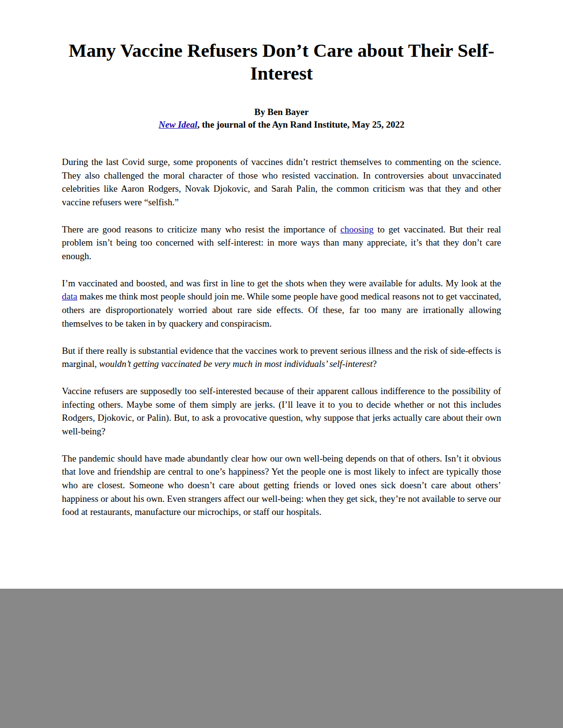Many Vaccine Refusers Don’t Care about Their Self-Interest
By Ben Bayer
New Ideal, the journal of the Ayn Rand Institute, May 25, 2022
During the last Covid surge, some proponents of vaccines didn’t restrict themselves to commenting on the science. They also challenged the moral character of those who resisted vaccination. In controversies about unvaccinated celebrities like Aaron Rodgers, Novak Djokovic, and Sarah Palin, the common criticism was that they and other vaccine refusers were “selfish.”
There are good reasons to criticize many who resist the importance of choosing to get vaccinated. But their real problem isn’t being too concerned with self-interest: in more ways than many appreciate, it’s that they don’t care enough.
I’m vaccinated and boosted, and was first in line to get the shots when they were available for adults. My look at the data makes me think most people should join me. While some people have good medical reasons not to get vaccinated, others are disproportionately worried about rare side effects. Of these, far too many are irrationally allowing themselves to be taken in by quackery and conspiracism.
But if there really is substantial evidence that the vaccines work to prevent serious illness and the risk of side-effects is marginal, wouldn’t getting vaccinated be very much in most individuals’ self-interest?
Vaccine refusers are supposedly too self-interested because of their apparent callous indifference to the possibility of infecting others. Maybe some of them simply are jerks. (I’ll leave it to you to decide whether or not this includes Rodgers, Djokovic, or Palin). But, to ask a provocative question, why suppose that jerks actually care about their own well-being?
The pandemic should have made abundantly clear how our own well-being depends on that of others. Isn’t it obvious that love and friendship are central to one’s happiness? Yet the people one is most likely to infect are typically those who are closest. Someone who doesn’t care about getting friends or loved ones sick doesn’t care about others’ happiness or about his own. Even strangers affect our well-being: when they get sick, they’re not available to serve our food at restaurants, manufacture our microchips, or staff our hospitals.